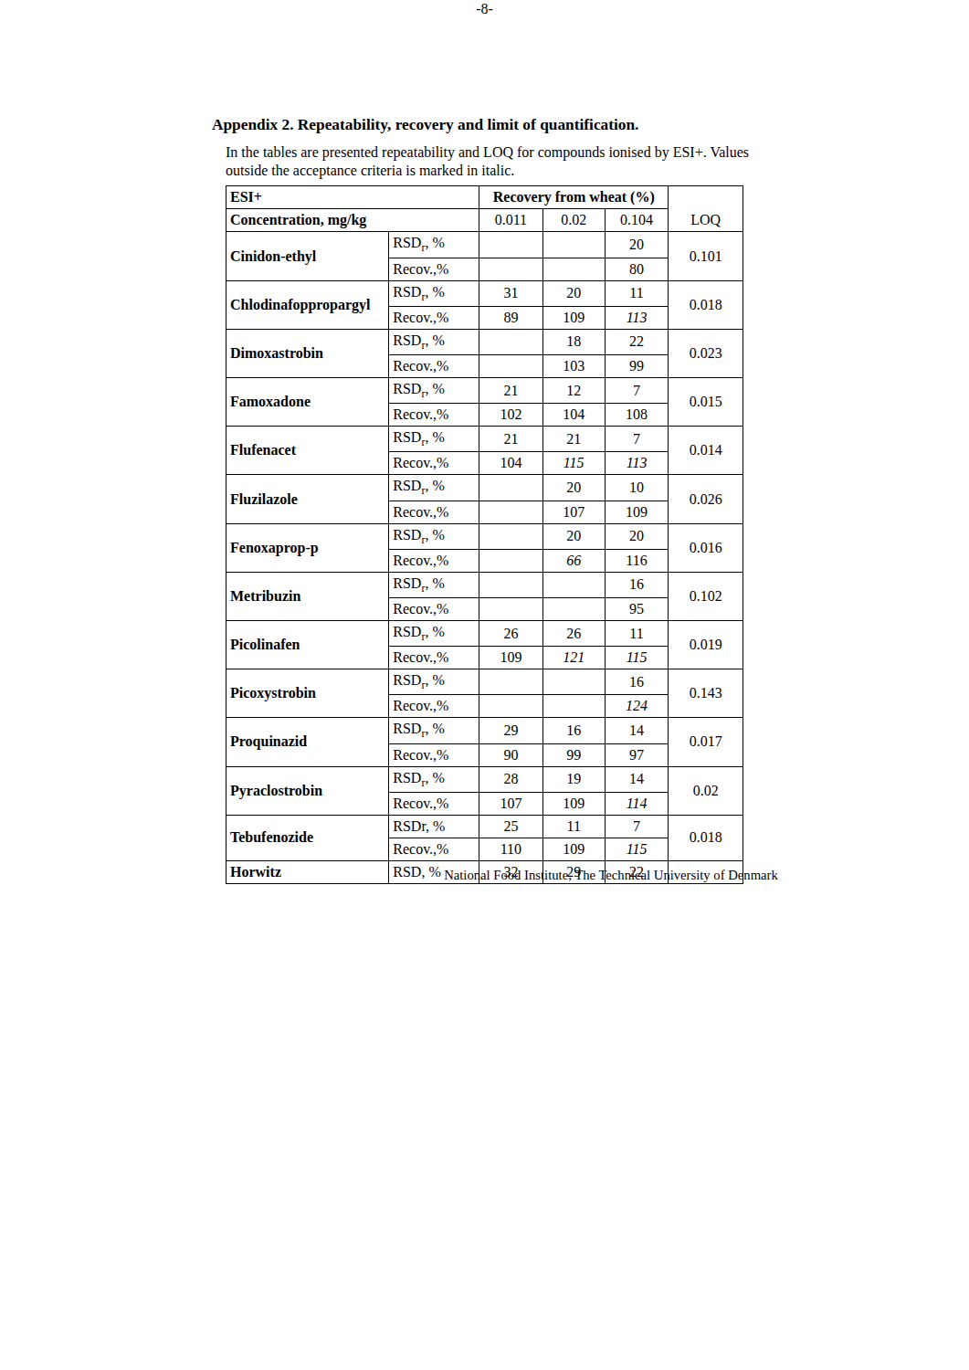-8-
Appendix 2. Repeatability, recovery and limit of quantification.
In the tables are presented repeatability and LOQ for compounds ionised by ESI+. Values outside the acceptance criteria is marked in italic.
| ESI+ | Recovery from wheat (%) | |
| --- | --- | --- |
| Concentration, mg/kg | 0.011 | 0.02 | 0.104 | LOQ |
| Cinidon-ethyl | RSD r , % | | | 20 | 0.101 |
| Recov.,% | | | 80 |
| Chlodinafoppropargyl | RSD r , % | 31 | 20 | 11 | 0.018 |
| Recov.,% | 89 | 109 | 113 |
| Dimoxastrobin | RSD r , % | | 18 | 22 | 0.023 |
| Recov.,% | | 103 | 99 |
| Famoxadone | RSD r , % | 21 | 12 | 7 | 0.015 |
| Recov.,% | 102 | 104 | 108 |
| Flufenacet | RSD r , % | 21 | 21 | 7 | 0.014 |
| Recov.,% | 104 | 115 | 113 |
| Fluzilazole | RSD r , % | | 20 | 10 | 0.026 |
| Recov.,% | | 107 | 109 |
| Fenoxaprop-p | RSD r , % | | 20 | 20 | 0.016 |
| Recov.,% | | 66 | 116 |
| Metribuzin | RSD r , % | | | 16 | 0.102 |
| Recov.,% | | | 95 |
| Picolinafen | RSD r , % | 26 | 26 | 11 | 0.019 |
| Recov.,% | 109 | 121 | 115 |
| Picoxystrobin | RSD r , % | | | 16 | 0.143 |
| Recov.,% | | | 124 |
| Proquinazid | RSD r , % | 29 | 16 | 14 | 0.017 |
| Recov.,% | 90 | 99 | 97 |
| Pyraclostrobin | RSD r , % | 28 | 19 | 14 | 0.02 |
| Recov.,% | 107 | 109 | 114 |
| Tebufenozide | RSDr, % | 25 | 11 | 7 | 0.018 |
| Recov.,% | 110 | 109 | 115 |
| Horwitz | RSD, % | 32 | 29 | 22 | |
National Food Institute, The Technical University of Denmark